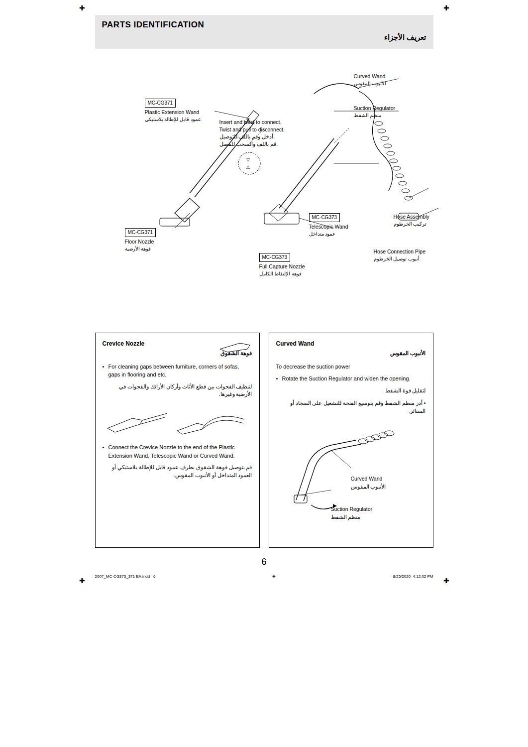✚
✚
✚
✚
PARTS IDENTIFICATION
تعريف الأجزاء
▽ △
Curved Wand
الأنبوب المقوس
Suction Regulator
منظم الشفط
MC-CG371
Plastic Extension Wand
عمود قابل للإطالة بلاستيكي
Insert and twist to connect.
Twist and pull to disconnect.
أدخل وقم باللف للتوصيل.
قم باللف والسحب للفصل.
MC-CG371
Floor Nozzle
فوهة الأرضية
MC-CG373
Telescopic Wand
عمود متداخل
MC-CG373
Full Capture Nozzle
فوهة الإلتقاط الكامل
Hose Assembly
تركيب الخرطوم
Hose Connection Pipe
أنبوب توصيل الخرطوم
Crevice Nozzle
فوهة الشقوق
For cleaning gaps between furniture, corners of sofas, gaps in flooring and etc.
لتنظيف الفجوات بين قطع الأثاث وأركان الأرائك والفجوات في الأرضية وغيرها.
Connect the Crevice Nozzle to the end of the Plastic Extension Wand, Telescopic Wand or Curved Wand.
قم بتوصيل فوهة الشقوق بطرف عمود قابل للإطالة بلاستيكي أو العمود المتداخل أو الأنبوب المقوس.
Curved Wand
الأنبوب المقوس
To decrease the suction power
Rotate the Suction Regulator and widen the opening.
لتقليل قوة الشفط
• أدر منظم الشفط وقم بتوسيع الفتحة للتشغيل على السجاد أو الستائر.
Curved Wand
الأنبوب المقوس
Suction Regulator
منظم الشفط
6
2007_MC-CG373_371 EA.indd 6 ✚ 8/25/2020 4:12:02 PM